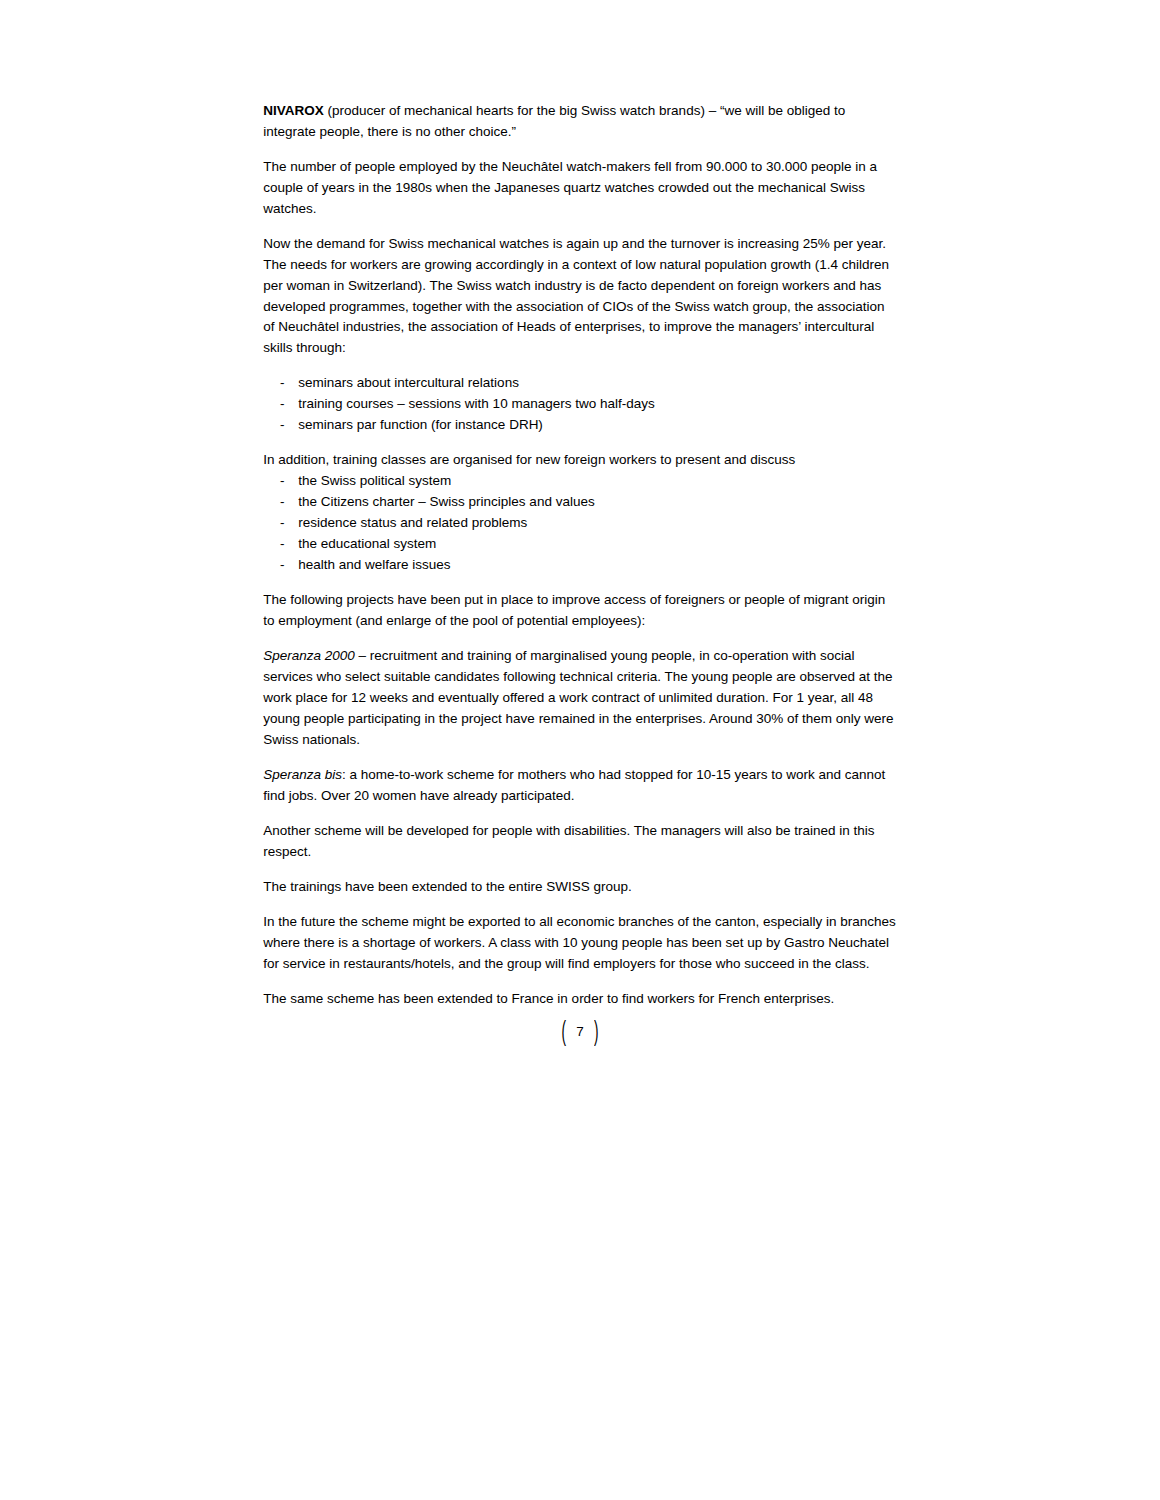NIVAROX (producer of mechanical hearts for the big Swiss watch brands) – “we will be obliged to integrate people, there is no other choice.”
The number of people employed by the Neuchâtel watch-makers fell from 90.000 to 30.000 people in a couple of years in the 1980s when the Japaneses quartz watches crowded out the mechanical Swiss watches.
Now the demand for Swiss mechanical watches is again up and the turnover is increasing 25% per year. The needs for workers are growing accordingly in a context of low natural population growth (1.4 children per woman in Switzerland). The Swiss watch industry is de facto dependent on foreign workers and has developed programmes, together with the association of CIOs of the Swiss watch group, the association of Neuchâtel industries, the association of Heads of enterprises, to improve the managers’ intercultural skills through:
seminars about intercultural relations
training courses – sessions with 10 managers two half-days
seminars par function (for instance DRH)
In addition, training classes are organised for new foreign workers to present and discuss
the Swiss political system
the Citizens charter – Swiss principles and values
residence status and related problems
the educational system
health and welfare issues
The following projects have been put in place to improve access of foreigners or people of migrant origin to employment (and enlarge of the pool of potential employees):
Speranza 2000 – recruitment and training of marginalised young people, in co-operation with social services who select suitable candidates following technical criteria. The young people are observed at the work place for 12 weeks and eventually offered a work contract of unlimited duration. For 1 year, all 48 young people participating in the project have remained in the enterprises. Around 30% of them only were Swiss nationals.
Speranza bis: a home-to-work scheme for mothers who had stopped for 10-15 years to work and cannot find jobs. Over 20 women have already participated.
Another scheme will be developed for people with disabilities. The managers will also be trained in this respect.
The trainings have been extended to the entire SWISS group.
In the future the scheme might be exported to all economic branches of the canton, especially in branches where there is a shortage of workers. A class with 10 young people has been set up by Gastro Neuchatel for service in restaurants/hotels, and the group will find employers for those who succeed in the class.
The same scheme has been extended to France in order to find workers for French enterprises.
7